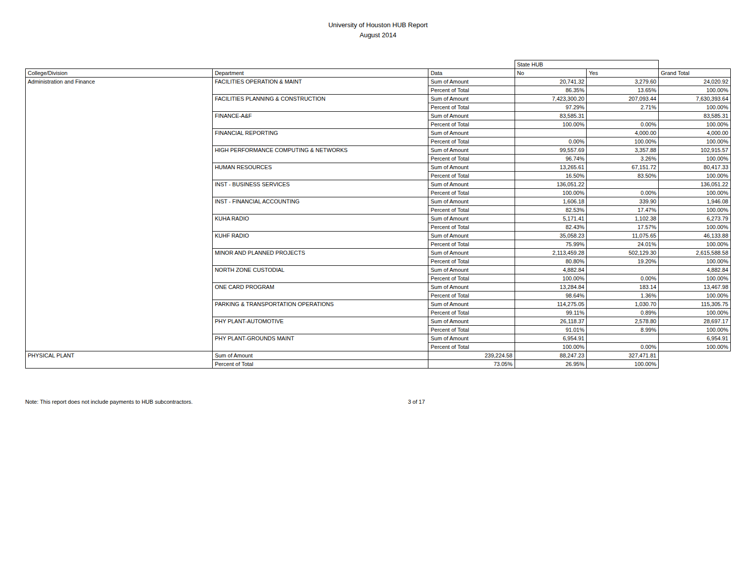University of Houston HUB Report
August 2014
| | | | State HUB | |
| --- | --- | --- | --- | --- |
| College/Division | Department | Data | No | Yes | Grand Total |
| Administration and Finance | FACILITIES OPERATION & MAINT | Sum of Amount | 20,741.32 | 3,279.60 | 24,020.92 |
| Percent of Total | 86.35% | 13.65% | 100.00% |
| FACILITIES PLANNING & CONSTRUCTION | Sum of Amount | 7,423,300.20 | 207,093.44 | 7,630,393.64 |
| Percent of Total | 97.29% | 2.71% | 100.00% |
| FINANCE-A&F | Sum of Amount | 83,585.31 | | 83,585.31 |
| Percent of Total | 100.00% | 0.00% | 100.00% |
| FINANCIAL REPORTING | Sum of Amount | | 4,000.00 | 4,000.00 |
| Percent of Total | 0.00% | 100.00% | 100.00% |
| HIGH PERFORMANCE COMPUTING & NETWORKS | Sum of Amount | 99,557.69 | 3,357.88 | 102,915.57 |
| Percent of Total | 96.74% | 3.26% | 100.00% |
| HUMAN RESOURCES | Sum of Amount | 13,265.61 | 67,151.72 | 80,417.33 |
| Percent of Total | 16.50% | 83.50% | 100.00% |
| INST - BUSINESS SERVICES | Sum of Amount | 136,051.22 | | 136,051.22 |
| Percent of Total | 100.00% | 0.00% | 100.00% |
| INST - FINANCIAL ACCOUNTING | Sum of Amount | 1,606.18 | 339.90 | 1,946.08 |
| Percent of Total | 82.53% | 17.47% | 100.00% |
| KUHA RADIO | Sum of Amount | 5,171.41 | 1,102.38 | 6,273.79 |
| Percent of Total | 82.43% | 17.57% | 100.00% |
| KUHF RADIO | Sum of Amount | 35,058.23 | 11,075.65 | 46,133.88 |
| Percent of Total | 75.99% | 24.01% | 100.00% |
| MINOR AND PLANNED PROJECTS | Sum of Amount | 2,113,459.28 | 502,129.30 | 2,615,588.58 |
| Percent of Total | 80.80% | 19.20% | 100.00% |
| NORTH ZONE CUSTODIAL | Sum of Amount | 4,882.84 | | 4,882.84 |
| Percent of Total | 100.00% | 0.00% | 100.00% |
| ONE CARD PROGRAM | Sum of Amount | 13,284.84 | 183.14 | 13,467.98 |
| Percent of Total | 98.64% | 1.36% | 100.00% |
| PARKING & TRANSPORTATION OPERATIONS | Sum of Amount | 114,275.05 | 1,030.70 | 115,305.75 |
| Percent of Total | 99.11% | 0.89% | 100.00% |
| PHY PLANT-AUTOMOTIVE | Sum of Amount | 26,118.37 | 2,578.80 | 28,697.17 |
| Percent of Total | 91.01% | 8.99% | 100.00% |
| PHY PLANT-GROUNDS MAINT | Sum of Amount | 6,954.91 | | 6,954.91 |
| Percent of Total | 100.00% | 0.00% | 100.00% |
| PHYSICAL PLANT | Sum of Amount | 239,224.58 | 88,247.23 | 327,471.81 |
| Percent of Total | 73.05% | 26.95% | 100.00% |
Note: This report does not include payments to HUB subcontractors.
3 of 17